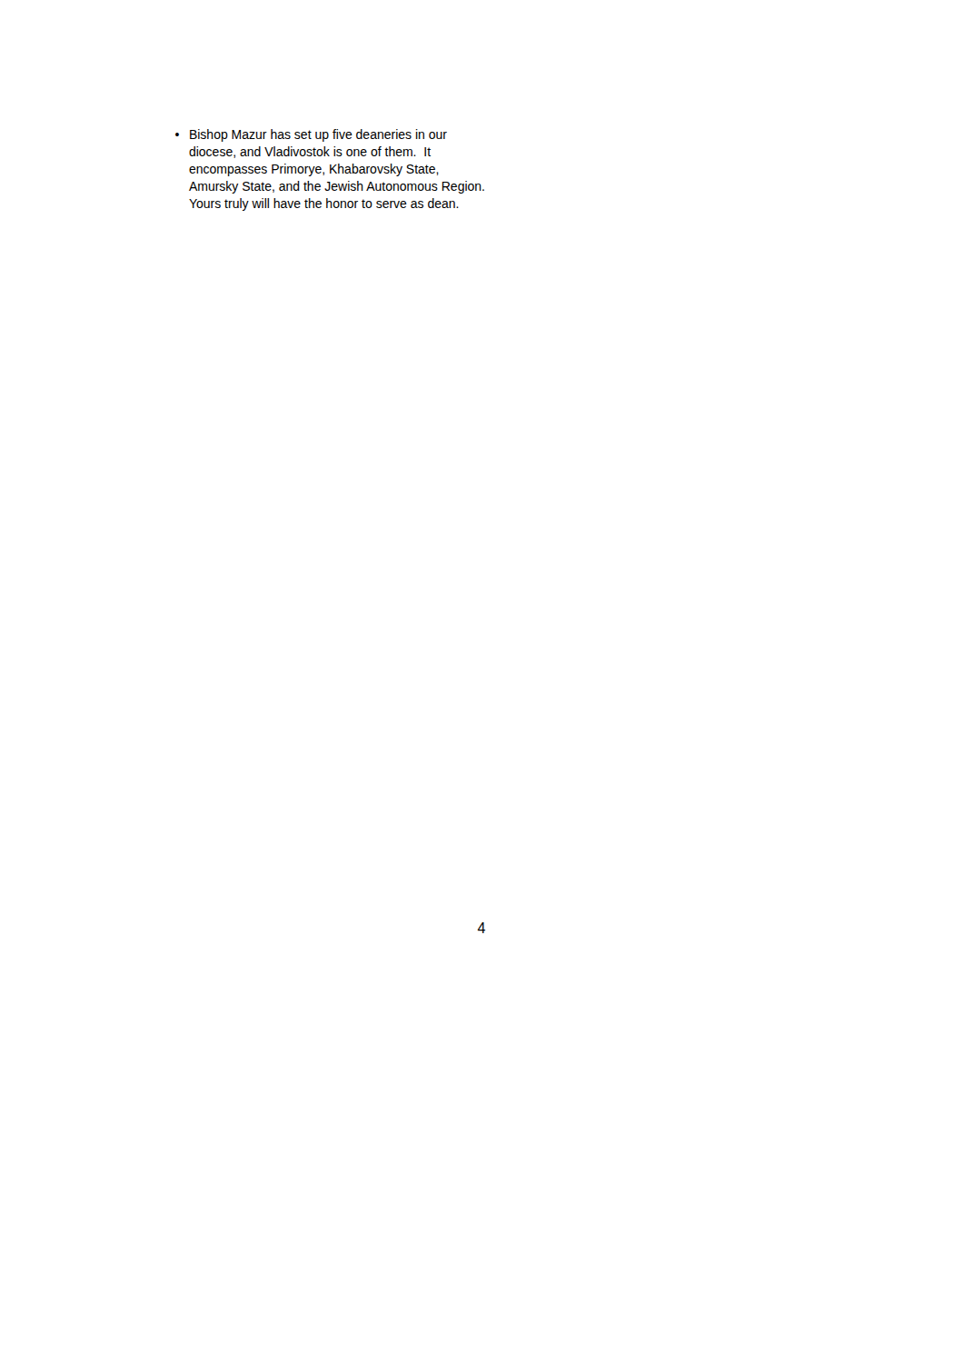Bishop Mazur has set up five deaneries in our diocese, and Vladivostok is one of them. It encompasses Primorye, Khabarovsky State, Amursky State, and the Jewish Autonomous Region. Yours truly will have the honor to serve as dean.
4